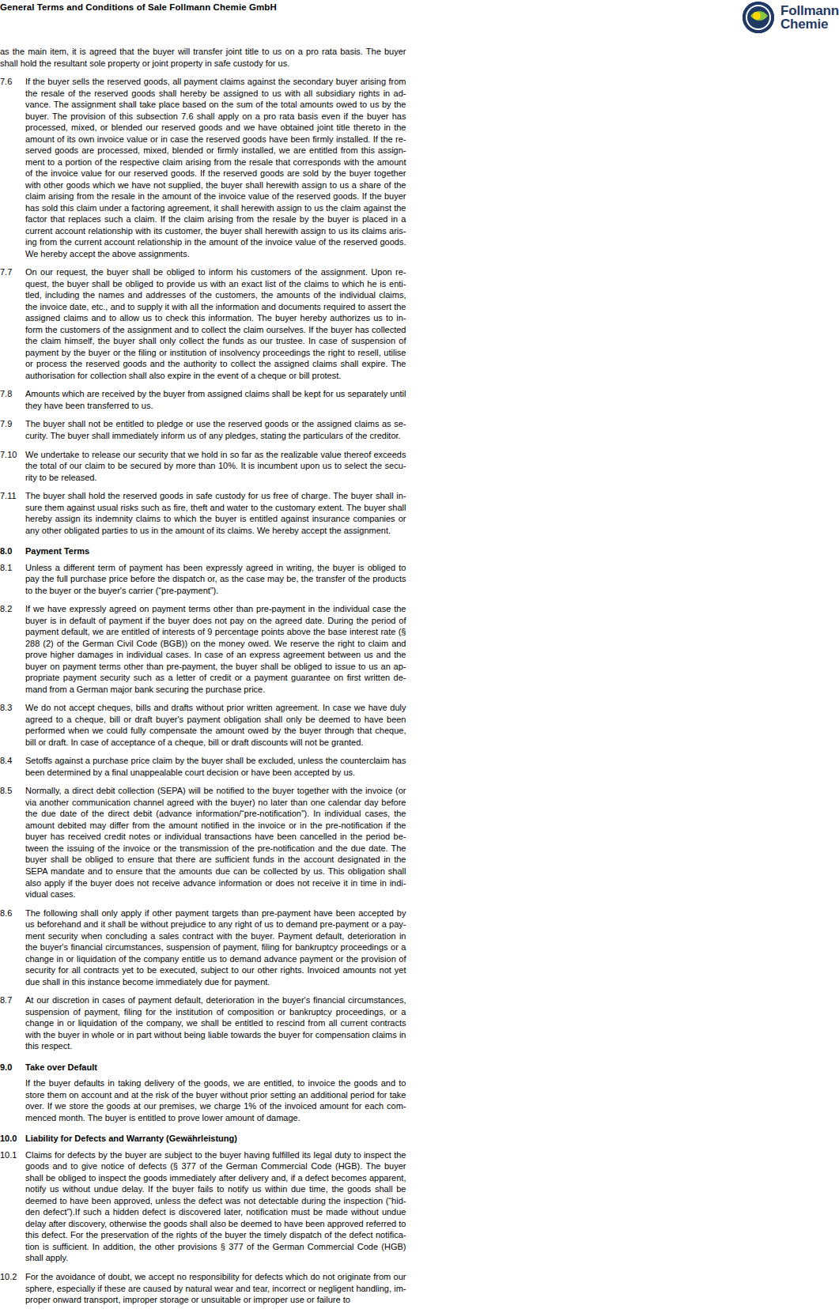General Terms and Conditions of Sale Follmann Chemie GmbH
Follmann Chemie
as the main item, it is agreed that the buyer will transfer joint title to us on a pro rata basis. The buyer shall hold the resultant sole property or joint property in safe custody for us.
7.6
If the buyer sells the reserved goods, all payment claims against the secondary buyer arising from the resale of the reserved goods shall hereby be assigned to us with all subsidiary rights in advance. The assignment shall take place based on the sum of the total amounts owed to us by the buyer. The provision of this subsection 7.6 shall apply on a pro rata basis even if the buyer has processed, mixed, or blended our reserved goods and we have obtained joint title thereto in the amount of its own invoice value or in case the reserved goods have been firmly installed. If the reserved goods are processed, mixed, blended or firmly installed, we are entitled from this assignment to a portion of the respective claim arising from the resale that corresponds with the amount of the invoice value for our reserved goods. If the reserved goods are sold by the buyer together with other goods which we have not supplied, the buyer shall herewith assign to us a share of the claim arising from the resale in the amount of the invoice value of the reserved goods. If the buyer has sold this claim under a factoring agreement, it shall herewith assign to us the claim against the factor that replaces such a claim. If the claim arising from the resale by the buyer is placed in a current account relationship with its customer, the buyer shall herewith assign to us its claims arising from the current account relationship in the amount of the invoice value of the reserved goods. We hereby accept the above assignments.
7.7
On our request, the buyer shall be obliged to inform his customers of the assignment. Upon request, the buyer shall be obliged to provide us with an exact list of the claims to which he is entitled, including the names and addresses of the customers, the amounts of the individual claims, the invoice date, etc., and to supply it with all the information and documents required to assert the assigned claims and to allow us to check this information. The buyer hereby authorizes us to inform the customers of the assignment and to collect the claim ourselves. If the buyer has collected the claim himself, the buyer shall only collect the funds as our trustee. In case of suspension of payment by the buyer or the filing or institution of insolvency proceedings the right to resell, utilise or process the reserved goods and the authority to collect the assigned claims shall expire. The authorisation for collection shall also expire in the event of a cheque or bill protest.
7.8
Amounts which are received by the buyer from assigned claims shall be kept for us separately until they have been transferred to us.
7.9
The buyer shall not be entitled to pledge or use the reserved goods or the assigned claims as security. The buyer shall immediately inform us of any pledges, stating the particulars of the creditor.
7.10
We undertake to release our security that we hold in so far as the realizable value thereof exceeds the total of our claim to be secured by more than 10%. It is incumbent upon us to select the security to be released.
7.11
The buyer shall hold the reserved goods in safe custody for us free of charge. The buyer shall insure them against usual risks such as fire, theft and water to the customary extent. The buyer shall hereby assign its indemnity claims to which the buyer is entitled against insurance companies or any other obligated parties to us in the amount of its claims. We hereby accept the assignment.
8.0 Payment Terms
8.1
Unless a different term of payment has been expressly agreed in writing, the buyer is obliged to pay the full purchase price before the dispatch or, as the case may be, the transfer of the products to the buyer or the buyer's carrier (“pre-payment”).
8.2
If we have expressly agreed on payment terms other than pre-payment in the individual case the buyer is in default of payment if the buyer does not pay on the agreed date. During the period of payment default, we are entitled of interests of 9 percentage points above the base interest rate (§ 288 (2) of the German Civil Code (BGB)) on the money owed. We reserve the right to claim and prove higher damages in individual cases. In case of an express agreement between us and the buyer on payment terms other than pre-payment, the buyer shall be obliged to issue to us an appropriate payment security such as a letter of credit or a payment guarantee on first written demand from a German major bank securing the purchase price.
8.3
We do not accept cheques, bills and drafts without prior written agreement. In case we have duly agreed to a cheque, bill or draft buyer's payment obligation shall only be deemed to have been performed when we could fully compensate the amount owed by the buyer through that cheque, bill or draft. In case of acceptance of a cheque, bill or draft discounts will not be granted.
8.4
Setoffs against a purchase price claim by the buyer shall be excluded, unless the counterclaim has been determined by a final unappealable court decision or have been accepted by us.
8.5
Normally, a direct debit collection (SEPA) will be notified to the buyer together with the invoice (or via another communication channel agreed with the buyer) no later than one calendar day before the due date of the direct debit (advance information/“pre-notification”). In individual cases, the amount debited may differ from the amount notified in the invoice or in the pre-notification if the buyer has received credit notes or individual transactions have been cancelled in the period between the issuing of the invoice or the transmission of the pre-notification and the due date. The buyer shall be obliged to ensure that there are sufficient funds in the account designated in the SEPA mandate and to ensure that the amounts due can be collected by us. This obligation shall also apply if the buyer does not receive advance information or does not receive it in time in individual cases.
8.6
The following shall only apply if other payment targets than pre-payment have been accepted by us beforehand and it shall be without prejudice to any right of us to demand pre-payment or a payment security when concluding a sales contract with the buyer. Payment default, deterioration in the buyer's financial circumstances, suspension of payment, filing for bankruptcy proceedings or a change in or liquidation of the company entitle us to demand advance payment or the provision of security for all contracts yet to be executed, subject to our other rights. Invoiced amounts not yet due shall in this instance become immediately due for payment.
8.7
At our discretion in cases of payment default, deterioration in the buyer's financial circumstances, suspension of payment, filing for the institution of composition or bankruptcy proceedings, or a change in or liquidation of the company, we shall be entitled to rescind from all current contracts with the buyer in whole or in part without being liable towards the buyer for compensation claims in this respect.
9.0 Take over Default
If the buyer defaults in taking delivery of the goods, we are entitled, to invoice the goods and to store them on account and at the risk of the buyer without prior setting an additional period for take over. If we store the goods at our premises, we charge 1% of the invoiced amount for each commenced month. The buyer is entitled to prove lower amount of damage.
10.0 Liability for Defects and Warranty (Gewährleistung)
10.1
Claims for defects by the buyer are subject to the buyer having fulfilled its legal duty to inspect the goods and to give notice of defects (§ 377 of the German Commercial Code (HGB). The buyer shall be obliged to inspect the goods immediately after delivery and, if a defect becomes apparent, notify us without undue delay. If the buyer fails to notify us within due time, the goods shall be deemed to have been approved, unless the defect was not detectable during the inspection (“hidden defect”).If such a hidden defect is discovered later, notification must be made without undue delay after discovery, otherwise the goods shall also be deemed to have been approved referred to this defect. For the preservation of the rights of the buyer the timely dispatch of the defect notification is sufficient. In addition, the other provisions § 377 of the German Commercial Code (HGB) shall apply.
10.2
For the avoidance of doubt, we accept no responsibility for defects which do not originate from our sphere, especially if these are caused by natural wear and tear, incorrect or negligent handling, improper onward transport, improper storage or unsuitable or improper use or failure to